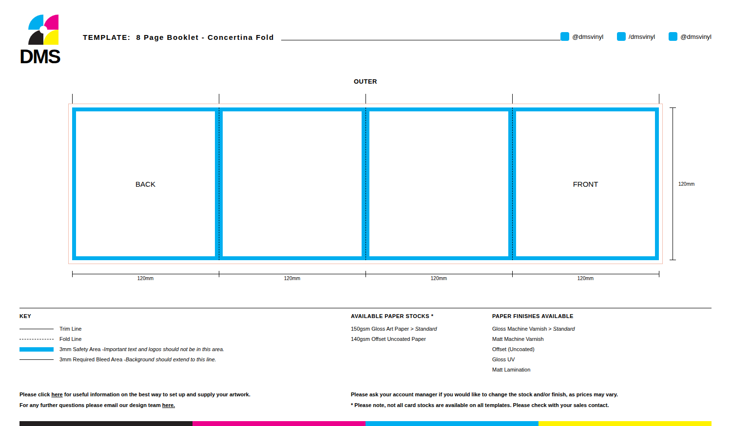DMS
TEMPLATE: 8 Page Booklet - Concertina Fold
@dmsvinyl
f/dmsvinyl
@dmsvinyl
OUTER
BACK
FRONT
120mm
120mm
120mm
120mm
120mm
KEY
Trim Line
Fold Line
3mm Safety Area - Important text and logos should not be in this area.
3mm Required Bleed Area - Background should extend to this line.
AVAILABLE PAPER STOCKS *
150gsm Gloss Art Paper > Standard
140gsm Offset Uncoated Paper
PAPER FINISHES AVAILABLE
Gloss Machine Varnish > Standard
Matt Machine Varnish
Offset (Uncoated)
Gloss UV
Matt Lamination
Please click here for useful information on the best way to set up and supply your artwork.
For any further questions please email our design team here.
Please ask your account manager if you would like to change the stock and/or finish, as prices may vary.
* Please note, not all card stocks are available on all templates. Please check with your sales contact.